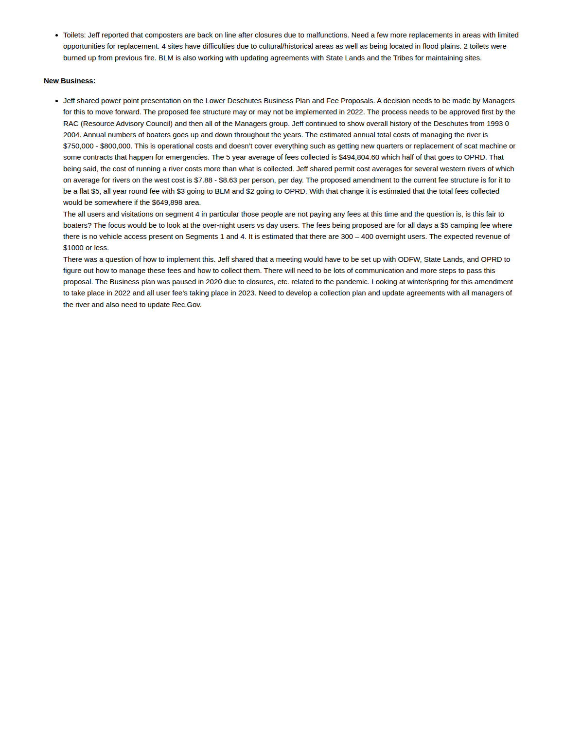Toilets: Jeff reported that composters are back on line after closures due to malfunctions. Need a few more replacements in areas with limited opportunities for replacement. 4 sites have difficulties due to cultural/historical areas as well as being located in flood plains. 2 toilets were burned up from previous fire. BLM is also working with updating agreements with State Lands and the Tribes for maintaining sites.
New Business:
Jeff shared power point presentation on the Lower Deschutes Business Plan and Fee Proposals. A decision needs to be made by Managers for this to move forward. The proposed fee structure may or may not be implemented in 2022. The process needs to be approved first by the RAC (Resource Advisory Council) and then all of the Managers group. Jeff continued to show overall history of the Deschutes from 1993 0 2004. Annual numbers of boaters goes up and down throughout the years. The estimated annual total costs of managing the river is $750,000 - $800,000. This is operational costs and doesn’t cover everything such as getting new quarters or replacement of scat machine or some contracts that happen for emergencies. The 5 year average of fees collected is $494,804.60 which half of that goes to OPRD. That being said, the cost of running a river costs more than what is collected. Jeff shared permit cost averages for several western rivers of which on average for rivers on the west cost is $7.88 - $8.63 per person, per day. The proposed amendment to the current fee structure is for it to be a flat $5, all year round fee with $3 going to BLM and $2 going to OPRD. With that change it is estimated that the total fees collected would be somewhere if the $649,898 area.
The all users and visitations on segment 4 in particular those people are not paying any fees at this time and the question is, is this fair to boaters? The focus would be to look at the over-night users vs day users. The fees being proposed are for all days a $5 camping fee where there is no vehicle access present on Segments 1 and 4. It is estimated that there are 300 – 400 overnight users. The expected revenue of $1000 or less.
There was a question of how to implement this. Jeff shared that a meeting would have to be set up with ODFW, State Lands, and OPRD to figure out how to manage these fees and how to collect them. There will need to be lots of communication and more steps to pass this proposal. The Business plan was paused in 2020 due to closures, etc. related to the pandemic. Looking at winter/spring for this amendment to take place in 2022 and all user fee’s taking place in 2023. Need to develop a collection plan and update agreements with all managers of the river and also need to update Rec.Gov.